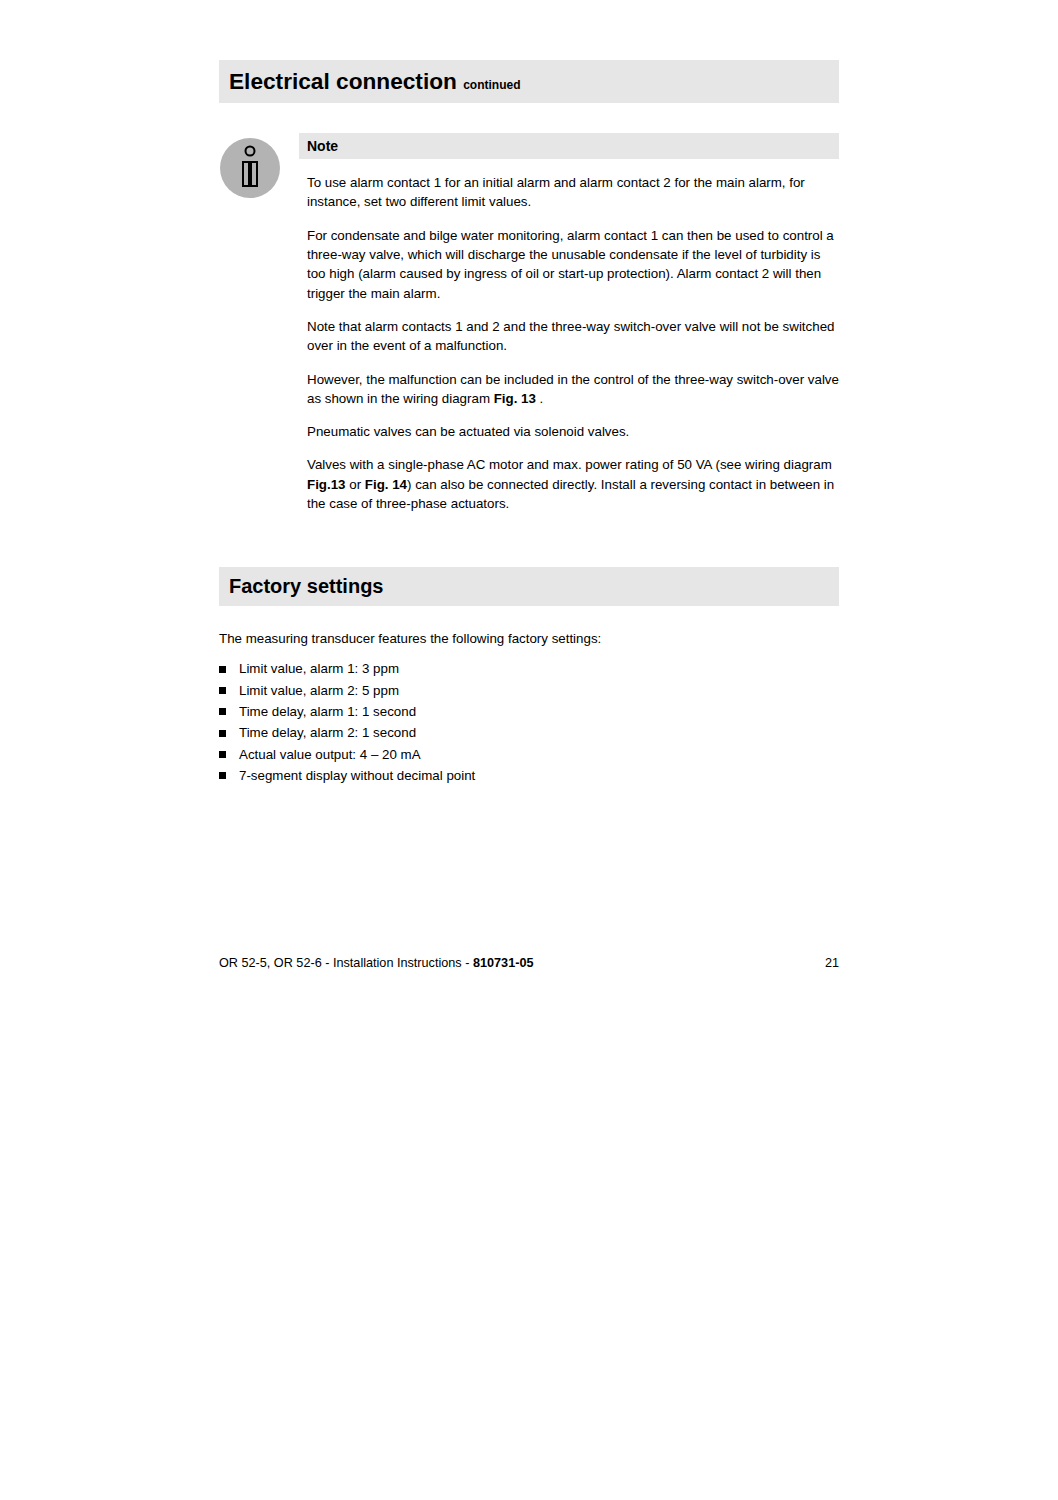Electrical connection continued
Note
To use alarm contact 1 for an initial alarm and alarm contact 2 for the main alarm, for instance, set two different limit values.
For condensate and bilge water monitoring, alarm contact 1 can then be used to control a three-way valve, which will discharge the unusable condensate if the level of turbidity is too high (alarm caused by ingress of oil or start-up protection). Alarm contact 2 will then trigger the main alarm.
Note that alarm contacts 1 and 2 and the three-way switch-over valve will not be switched over in the event of a malfunction.
However, the malfunction can be included in the control of the three-way switch-over valve as shown in the wiring diagram Fig. 13 .
Pneumatic valves can be actuated via solenoid valves.
Valves with a single-phase AC motor and max. power rating of 50 VA (see wiring diagram Fig.13 or Fig. 14) can also be connected directly. Install a reversing contact in between in the case of three-phase actuators.
Factory settings
The measuring transducer features the following factory settings:
Limit value, alarm 1: 3 ppm
Limit value, alarm 2: 5 ppm
Time delay, alarm 1: 1 second
Time delay, alarm 2: 1 second
Actual value output: 4 – 20 mA
7-segment display without decimal point
OR 52-5, OR 52-6 - Installation Instructions - 810731-05
21